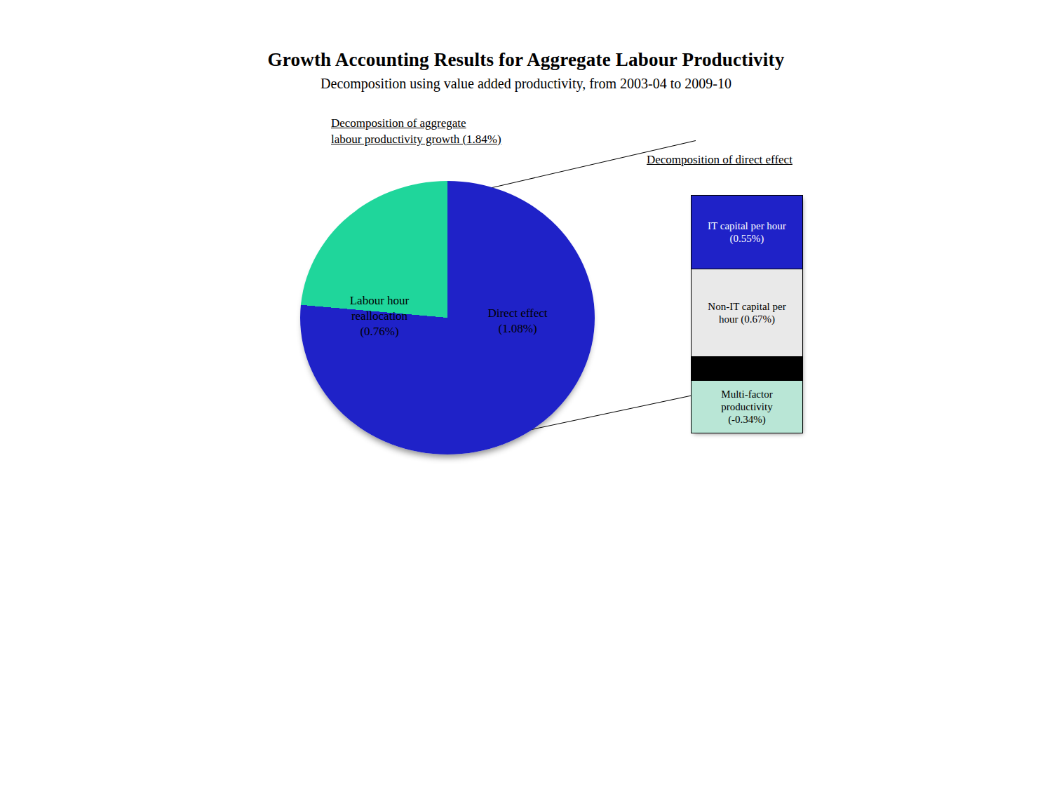Growth Accounting Results for Aggregate Labour Productivity
Decomposition using value added productivity, from 2003-04 to 2009-10
Decomposition of aggregate
labour productivity growth (1.84%)
Decomposition of direct effect
Direct effect
(1.08%)
Labour hour
reallocation
(0.76%)
IT capital per hour
(0.55%)
Non-IT capital per
hour (0.67%)
Labour composition
(0.2%)
Multi-factor
productivity
(-0.34%)